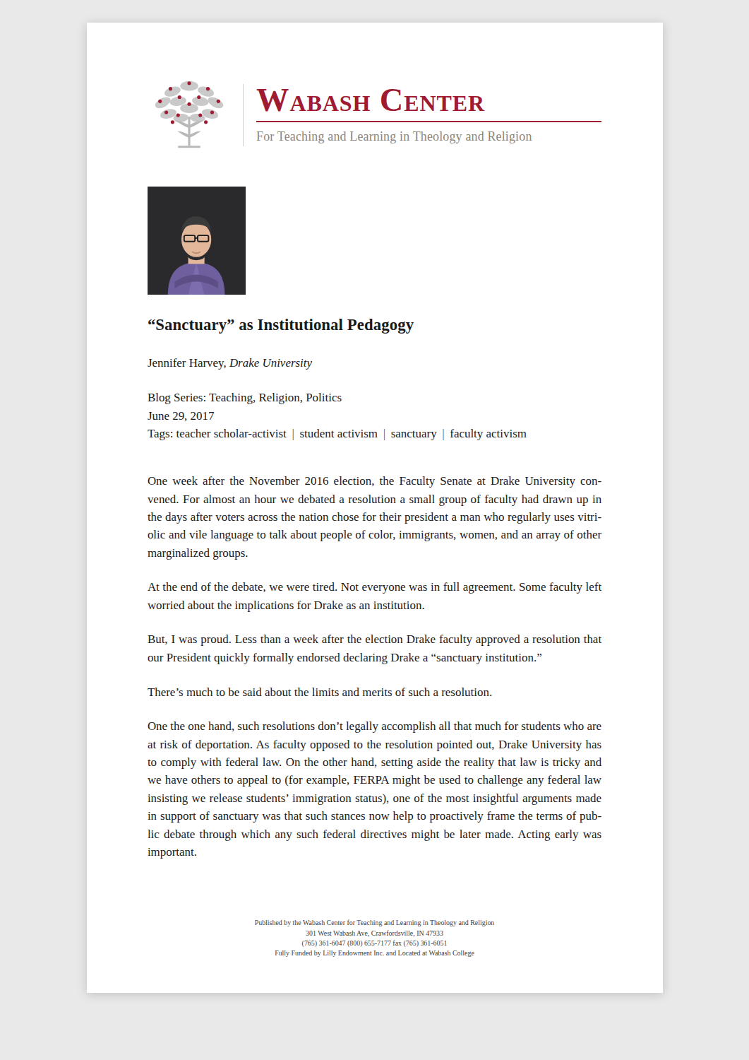Wabash Center tree emblem
Wabash Center
For Teaching and Learning in Theology and Religion
Portrait of the author
“Sanctuary” as Institutional Pedagogy
Jennifer Harvey, Drake University
Blog Series: Teaching, Religion, Politics June 29, 2017 Tags: teacher scholar-activist|student activism|sanctuary|faculty activism
One week after the November 2016 election, the Faculty Senate at Drake University convened. For almost an hour we debated a resolution a small group of faculty had drawn up in the days after voters across the nation chose for their president a man who regularly uses vitriolic and vile language to talk about people of color, immigrants, women, and an array of other marginalized groups.
At the end of the debate, we were tired. Not everyone was in full agreement. Some faculty left worried about the implications for Drake as an institution.
But, I was proud. Less than a week after the election Drake faculty approved a resolution that our President quickly formally endorsed declaring Drake a “sanctuary institution.”
There’s much to be said about the limits and merits of such a resolution.
One the one hand, such resolutions don’t legally accomplish all that much for students who are at risk of deportation. As faculty opposed to the resolution pointed out, Drake University has to comply with federal law. On the other hand, setting aside the reality that law is tricky and we have others to appeal to (for example, FERPA might be used to challenge any federal law insisting we release students’ immigration status), one of the most insightful arguments made in support of sanctuary was that such stances now help to proactively frame the terms of public debate through which any such federal directives might be later made. Acting early was important.
Published by the Wabash Center for Teaching and Learning in Theology and Religion
301 West Wabash Ave, Crawfordsville, IN 47933
(765) 361-6047 (800) 655-7177 fax (765) 361-6051
Fully Funded by Lilly Endowment Inc. and Located at Wabash College